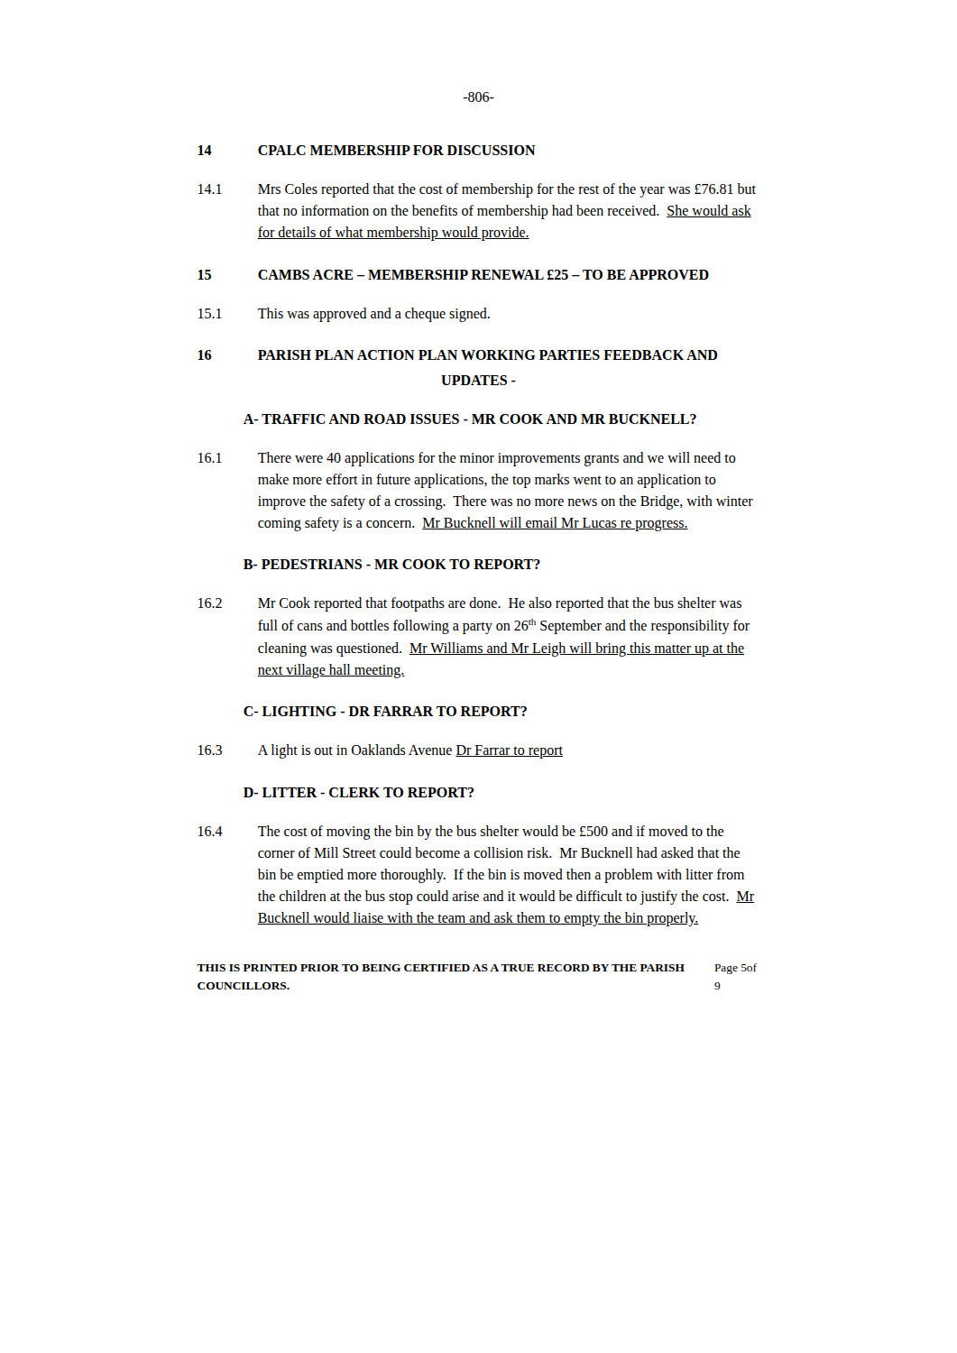-806-
14 CPALC Membership for discussion
14.1 Mrs Coles reported that the cost of membership for the rest of the year was £76.81 but that no information on the benefits of membership had been received. She would ask for details of what membership would provide.
15 Cambs ACRE – Membership renewal £25 – to be approved
15.1 This was approved and a cheque signed.
16 Parish Plan Action Plan Working Parties Feedback and
Updates -
a- Traffic and Road Issues - Mr Cook and Mr Bucknell?
16.1 There were 40 applications for the minor improvements grants and we will need to make more effort in future applications, the top marks went to an application to improve the safety of a crossing. There was no more news on the Bridge, with winter coming safety is a concern. Mr Bucknell will email Mr Lucas re progress.
b- Pedestrians - Mr Cook to report?
16.2 Mr Cook reported that footpaths are done. He also reported that the bus shelter was full of cans and bottles following a party on 26th September and the responsibility for cleaning was questioned. Mr Williams and Mr Leigh will bring this matter up at the next village hall meeting.
c- Lighting - Dr Farrar to report?
16.3 A light is out in Oaklands Avenue Dr Farrar to report
d- Litter - Clerk to report?
16.4 The cost of moving the bin by the bus shelter would be £500 and if moved to the corner of Mill Street could become a collision risk. Mr Bucknell had asked that the bin be emptied more thoroughly. If the bin is moved then a problem with litter from the children at the bus stop could arise and it would be difficult to justify the cost. Mr Bucknell would liaise with the team and ask them to empty the bin properly.
THIS IS PRINTED PRIOR TO BEING CERTIFIED AS A TRUE RECORD BY THE PARISH COUNCILLORS. Page 5of 9